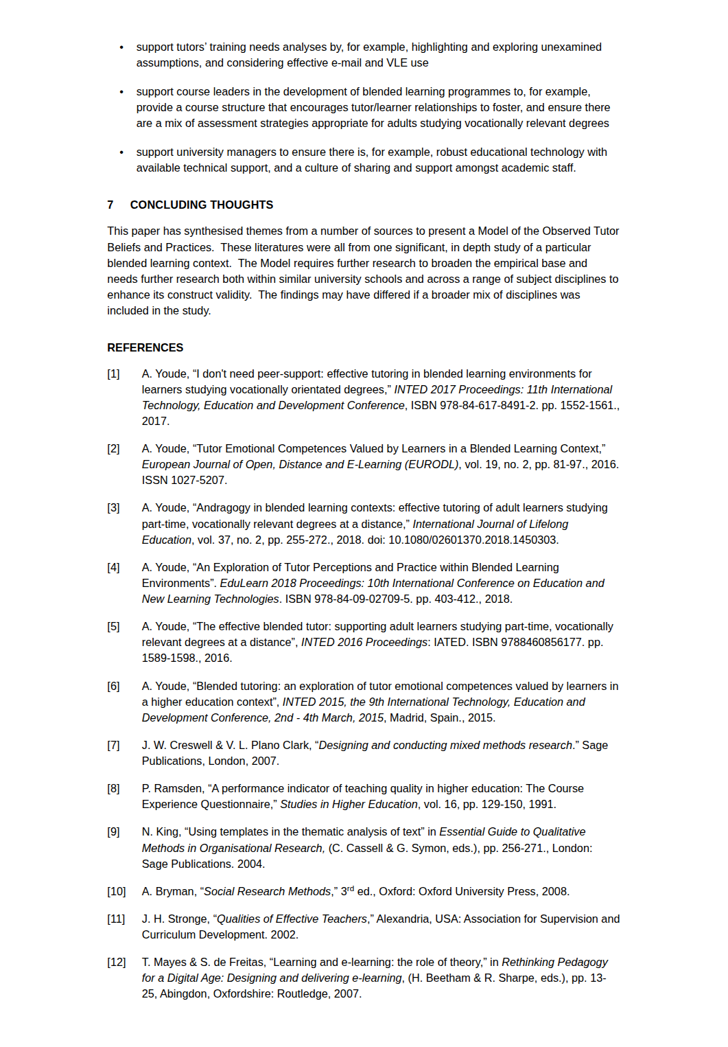support tutors’ training needs analyses by, for example, highlighting and exploring unexamined assumptions, and considering effective e-mail and VLE use
support course leaders in the development of blended learning programmes to, for example, provide a course structure that encourages tutor/learner relationships to foster, and ensure there are a mix of assessment strategies appropriate for adults studying vocationally relevant degrees
support university managers to ensure there is, for example, robust educational technology with available technical support, and a culture of sharing and support amongst academic staff.
7 CONCLUDING THOUGHTS
This paper has synthesised themes from a number of sources to present a Model of the Observed Tutor Beliefs and Practices. These literatures were all from one significant, in depth study of a particular blended learning context. The Model requires further research to broaden the empirical base and needs further research both within similar university schools and across a range of subject disciplines to enhance its construct validity. The findings may have differed if a broader mix of disciplines was included in the study.
REFERENCES
A. Youde, “I don't need peer-support: effective tutoring in blended learning environments for learners studying vocationally orientated degrees,” INTED 2017 Proceedings: 11th International Technology, Education and Development Conference, ISBN 978-84-617-8491-2. pp. 1552-1561., 2017.
A. Youde, “Tutor Emotional Competences Valued by Learners in a Blended Learning Context,” European Journal of Open, Distance and E-Learning (EURODL), vol. 19, no. 2, pp. 81-97., 2016. ISSN 1027-5207.
A. Youde, “Andragogy in blended learning contexts: effective tutoring of adult learners studying part-time, vocationally relevant degrees at a distance,” International Journal of Lifelong Education, vol. 37, no. 2, pp. 255-272., 2018. doi: 10.1080/02601370.2018.1450303.
A. Youde, “An Exploration of Tutor Perceptions and Practice within Blended Learning Environments”. EduLearn 2018 Proceedings: 10th International Conference on Education and New Learning Technologies. ISBN 978-84-09-02709-5. pp. 403-412., 2018.
A. Youde, “The effective blended tutor: supporting adult learners studying part-time, vocationally relevant degrees at a distance”, INTED 2016 Proceedings: IATED. ISBN 9788460856177. pp. 1589-1598., 2016.
A. Youde, “Blended tutoring: an exploration of tutor emotional competences valued by learners in a higher education context”, INTED 2015, the 9th International Technology, Education and Development Conference, 2nd - 4th March, 2015, Madrid, Spain., 2015.
J. W. Creswell & V. L. Plano Clark, “Designing and conducting mixed methods research.” Sage Publications, London, 2007.
P. Ramsden, “A performance indicator of teaching quality in higher education: The Course Experience Questionnaire,” Studies in Higher Education, vol. 16, pp. 129-150, 1991.
N. King, “Using templates in the thematic analysis of text” in Essential Guide to Qualitative Methods in Organisational Research, (C. Cassell & G. Symon, eds.), pp. 256-271., London: Sage Publications. 2004.
A. Bryman, “Social Research Methods,” 3rd ed., Oxford: Oxford University Press, 2008.
J. H. Stronge, “Qualities of Effective Teachers,” Alexandria, USA: Association for Supervision and Curriculum Development. 2002.
T. Mayes & S. de Freitas, “Learning and e-learning: the role of theory,” in Rethinking Pedagogy for a Digital Age: Designing and delivering e-learning, (H. Beetham & R. Sharpe, eds.), pp. 13-25, Abingdon, Oxfordshire: Routledge, 2007.